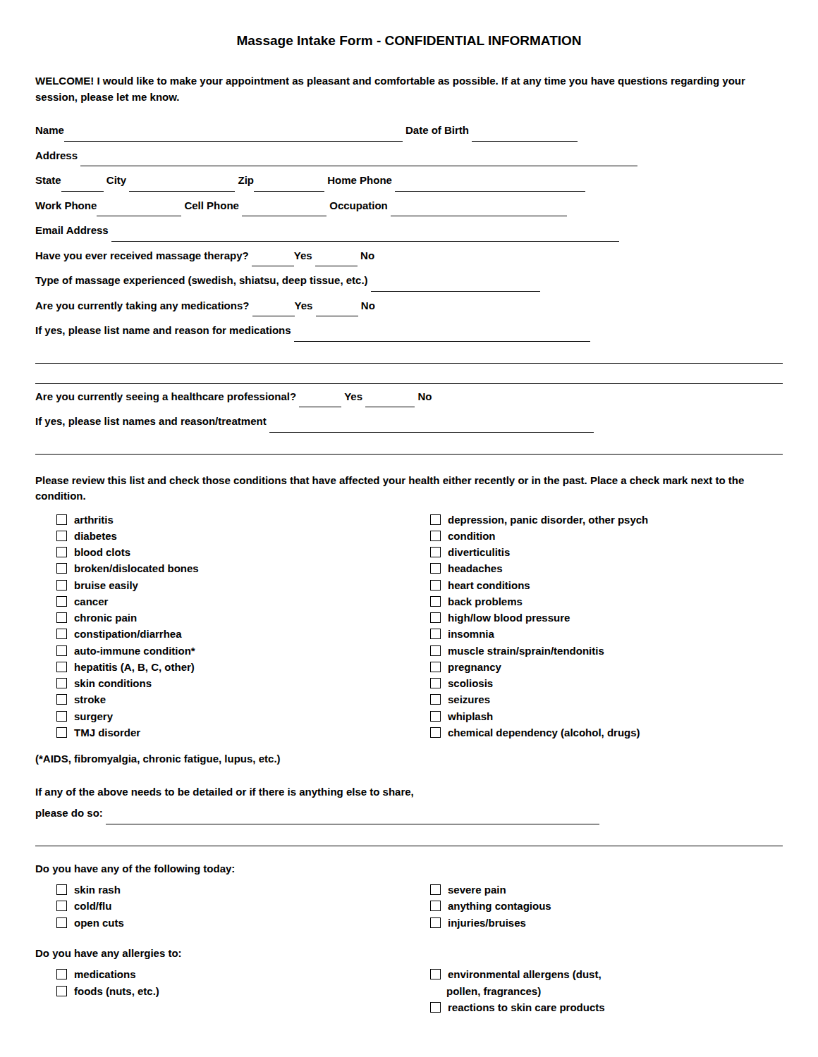Massage Intake Form - CONFIDENTIAL INFORMATION
WELCOME! I would like to make your appointment as pleasant and comfortable as possible. If at any time you have questions regarding your session, please let me know.
Name Date of Birth
Address
State City Zip Home Phone
Work Phone Cell Phone Occupation
Email Address
Have you ever received massage therapy? Yes No
Type of massage experienced (swedish, shiatsu, deep tissue, etc.)
Are you currently taking any medications? Yes No
If yes, please list name and reason for medications
Are you currently seeing a healthcare professional? Yes No
If yes, please list names and reason/treatment
Please review this list and check those conditions that have affected your health either recently or in the past. Place a check mark next to the condition.
| arthritis | depression, panic disorder, other psych |
| diabetes | condition |
| blood clots | diverticulitis |
| broken/dislocated bones | headaches |
| bruise easily | heart conditions |
| cancer | back problems |
| chronic pain | high/low blood pressure |
| constipation/diarrhea | insomnia |
| auto-immune condition* | muscle strain/sprain/tendonitis |
| hepatitis (A, B, C, other) | pregnancy |
| skin conditions | scoliosis |
| stroke | seizures |
| surgery | whiplash |
| TMJ disorder | chemical dependency (alcohol, drugs) |
(*AIDS, fibromyalgia, chronic fatigue, lupus, etc.)
If any of the above needs to be detailed or if there is anything else to share,
please do so:
Do you have any of the following today:
| skin rash | severe pain |
| cold/flu | anything contagious |
| open cuts | injuries/bruises |
Do you have any allergies to:
| medications | environmental allergens (dust, |
| foods (nuts, etc.) | pollen, fragrances) |
| | reactions to skin care products |